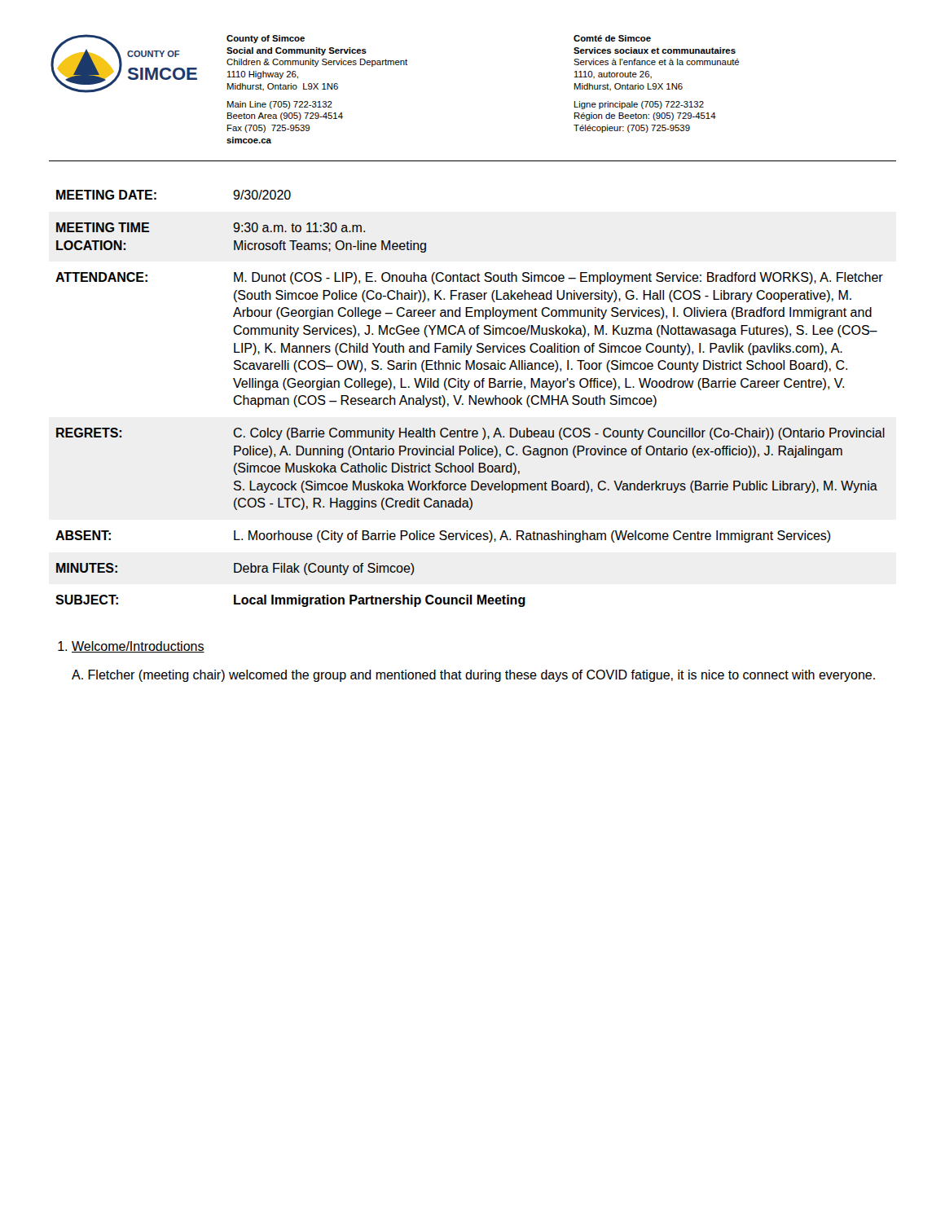COUNTY OF SIMCOE
County of Simcoe
Social and Community Services
Children & Community Services Department
1110 Highway 26,
Midhurst, Ontario L9X 1N6
Main Line (705) 722-3132
Beeton Area (905) 729-4514
Fax (705) 725-9539
simcoe.ca
Comté de Simcoe
Services sociaux et communautaires
Services à l'enfance et à la communauté
1110, autoroute 26,
Midhurst, Ontario L9X 1N6
Ligne principale (705) 722-3132
Région de Beeton: (905) 729-4514
Télécopieur: (705) 725-9539
| MEETING DATE: | 9/30/2020 |
| MEETING TIME LOCATION: | 9:30 a.m. to 11:30 a.m. Microsoft Teams; On-line Meeting |
| ATTENDANCE: | M. Dunot (COS - LIP), E. Onouha (Contact South Simcoe – Employment Service: Bradford WORKS), A. Fletcher (South Simcoe Police (Co-Chair)), K. Fraser (Lakehead University), G. Hall (COS - Library Cooperative), M. Arbour (Georgian College – Career and Employment Community Services), I. Oliviera (Bradford Immigrant and Community Services), J. McGee (YMCA of Simcoe/Muskoka), M. Kuzma (Nottawasaga Futures), S. Lee (COS– LIP), K. Manners (Child Youth and Family Services Coalition of Simcoe County), I. Pavlik (pavliks.com), A. Scavarelli (COS– OW), S. Sarin (Ethnic Mosaic Alliance), I. Toor (Simcoe County District School Board), C. Vellinga (Georgian College), L. Wild (City of Barrie, Mayor's Office), L. Woodrow (Barrie Career Centre), V. Chapman (COS – Research Analyst), V. Newhook (CMHA South Simcoe) |
| REGRETS: | C. Colcy (Barrie Community Health Centre ), A. Dubeau (COS - County Councillor (Co-Chair)) (Ontario Provincial Police), A. Dunning (Ontario Provincial Police), C. Gagnon (Province of Ontario (ex-officio)), J. Rajalingam (Simcoe Muskoka Catholic District School Board), S. Laycock (Simcoe Muskoka Workforce Development Board), C. Vanderkruys (Barrie Public Library), M. Wynia (COS - LTC), R. Haggins (Credit Canada) |
| ABSENT: | L. Moorhouse (City of Barrie Police Services), A. Ratnashingham (Welcome Centre Immigrant Services) |
| MINUTES: | Debra Filak (County of Simcoe) |
| SUBJECT: | Local Immigration Partnership Council Meeting |
Welcome/Introductions
A. Fletcher (meeting chair) welcomed the group and mentioned that during these days of COVID fatigue, it is nice to connect with everyone.